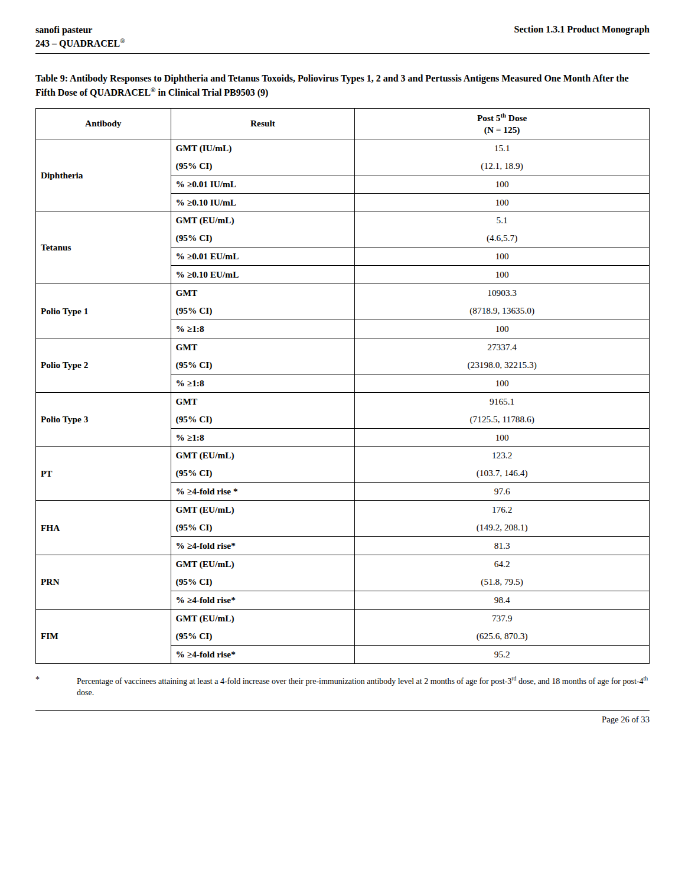sanofi pasteur
243 – QUADRACEL®
Section 1.3.1 Product Monograph
Table 9: Antibody Responses to Diphtheria and Tetanus Toxoids, Poliovirus Types 1, 2 and 3 and Pertussis Antigens Measured One Month After the Fifth Dose of QUADRACEL® in Clinical Trial PB9503 (9)
| Antibody | Result | Post 5 th Dose (N = 125) |
| --- | --- | --- |
| Diphtheria | GMT (IU/mL) | 15.1 |
| (95% CI) | (12.1, 18.9) |
| % ≥0.01 IU/mL | 100 |
| % ≥0.10 IU/mL | 100 |
| Tetanus | GMT (EU/mL) | 5.1 |
| (95% CI) | (4.6,5.7) |
| % ≥0.01 EU/mL | 100 |
| % ≥0.10 EU/mL | 100 |
| Polio Type 1 | GMT | 10903.3 |
| (95% CI) | (8718.9, 13635.0) |
| % ≥1:8 | 100 |
| Polio Type 2 | GMT | 27337.4 |
| (95% CI) | (23198.0, 32215.3) |
| % ≥1:8 | 100 |
| Polio Type 3 | GMT | 9165.1 |
| (95% CI) | (7125.5, 11788.6) |
| % ≥1:8 | 100 |
| PT | GMT (EU/mL) | 123.2 |
| (95% CI) | (103.7, 146.4) |
| % ≥4-fold rise * | 97.6 |
| FHA | GMT (EU/mL) | 176.2 |
| (95% CI) | (149.2, 208.1) |
| % ≥4-fold rise* | 81.3 |
| PRN | GMT (EU/mL) | 64.2 |
| (95% CI) | (51.8, 79.5) |
| % ≥4-fold rise* | 98.4 |
| FIM | GMT (EU/mL) | 737.9 |
| (95% CI) | (625.6, 870.3) |
| % ≥4-fold rise* | 95.2 |
*
Percentage of vaccinees attaining at least a 4-fold increase over their pre-immunization antibody level at 2 months of age for post-3rd dose, and 18 months of age for post-4th dose.
Page 26 of 33